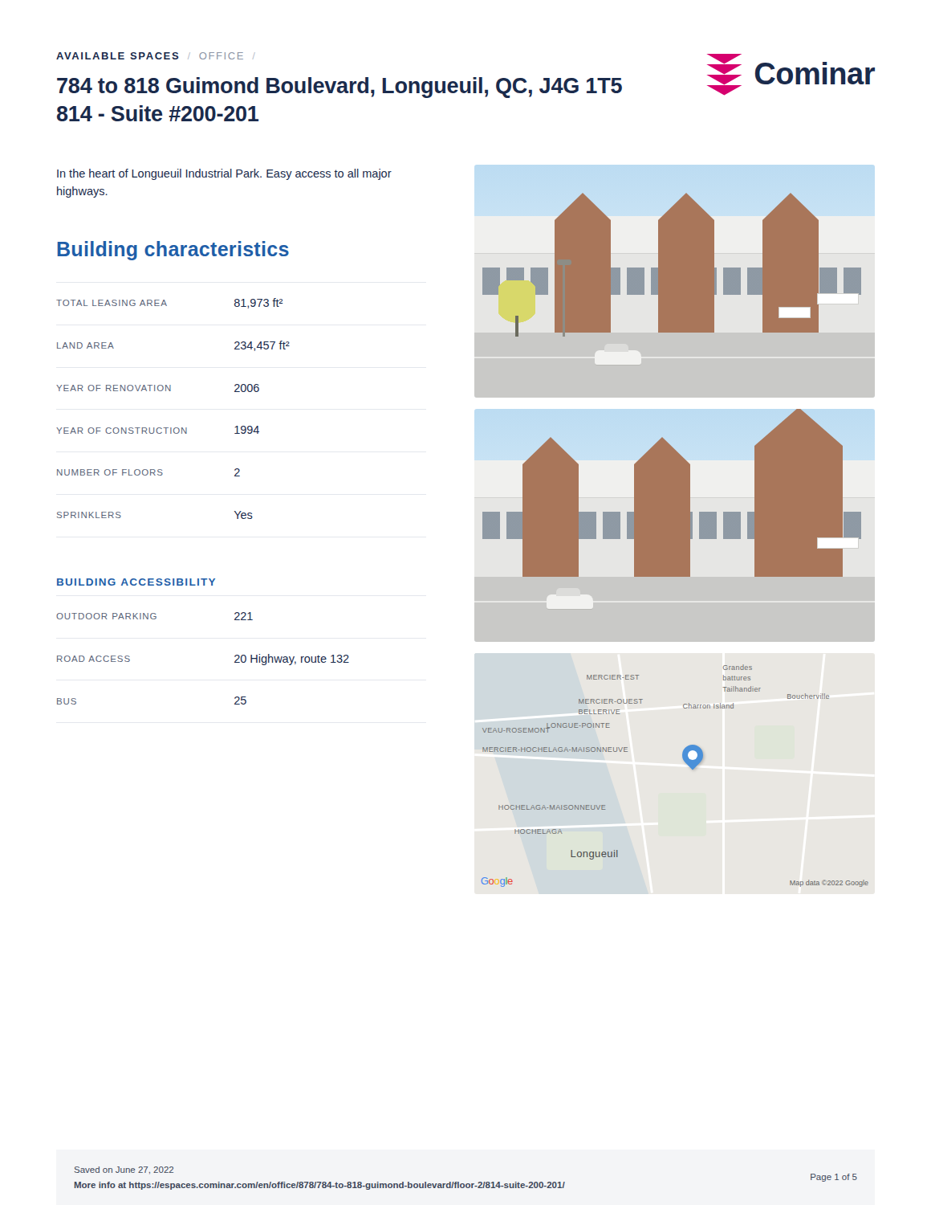AVAILABLE SPACES / OFFICE /
784 to 818 Guimond Boulevard, Longueuil, QC, J4G 1T5
814 - Suite #200-201
Cominar
In the heart of Longueuil Industrial Park. Easy access to all major highways.
Building characteristics
| Total leasing area | 81,973 ft² |
| Land area | 234,457 ft² |
| Year of renovation | 2006 |
| Year of construction | 1994 |
| Number of floors | 2 |
| Sprinklers | Yes |
Building accessibility
| Outdoor parking | 221 |
| Road access | 20 Highway, route 132 |
| Bus | 25 |
Grandes
battures
Tailhandier
MERCIER-EST
MERCIER-OUEST
BELLERIVE
Charron Island
Boucherville
LONGUE-POINTE
VEAU-ROSEMONT
MERCIER-HOCHELAGA-MAISONNEUVE
HOCHELAGA-MAISONNEUVE
HOCHELAGA
Longueuil
Google
Map data ©2022 Google
Saved on June 27, 2022
More info at https://espaces.cominar.com/en/office/878/784-to-818-guimond-boulevard/floor-2/814-suite-200-201/
Page 1 of 5